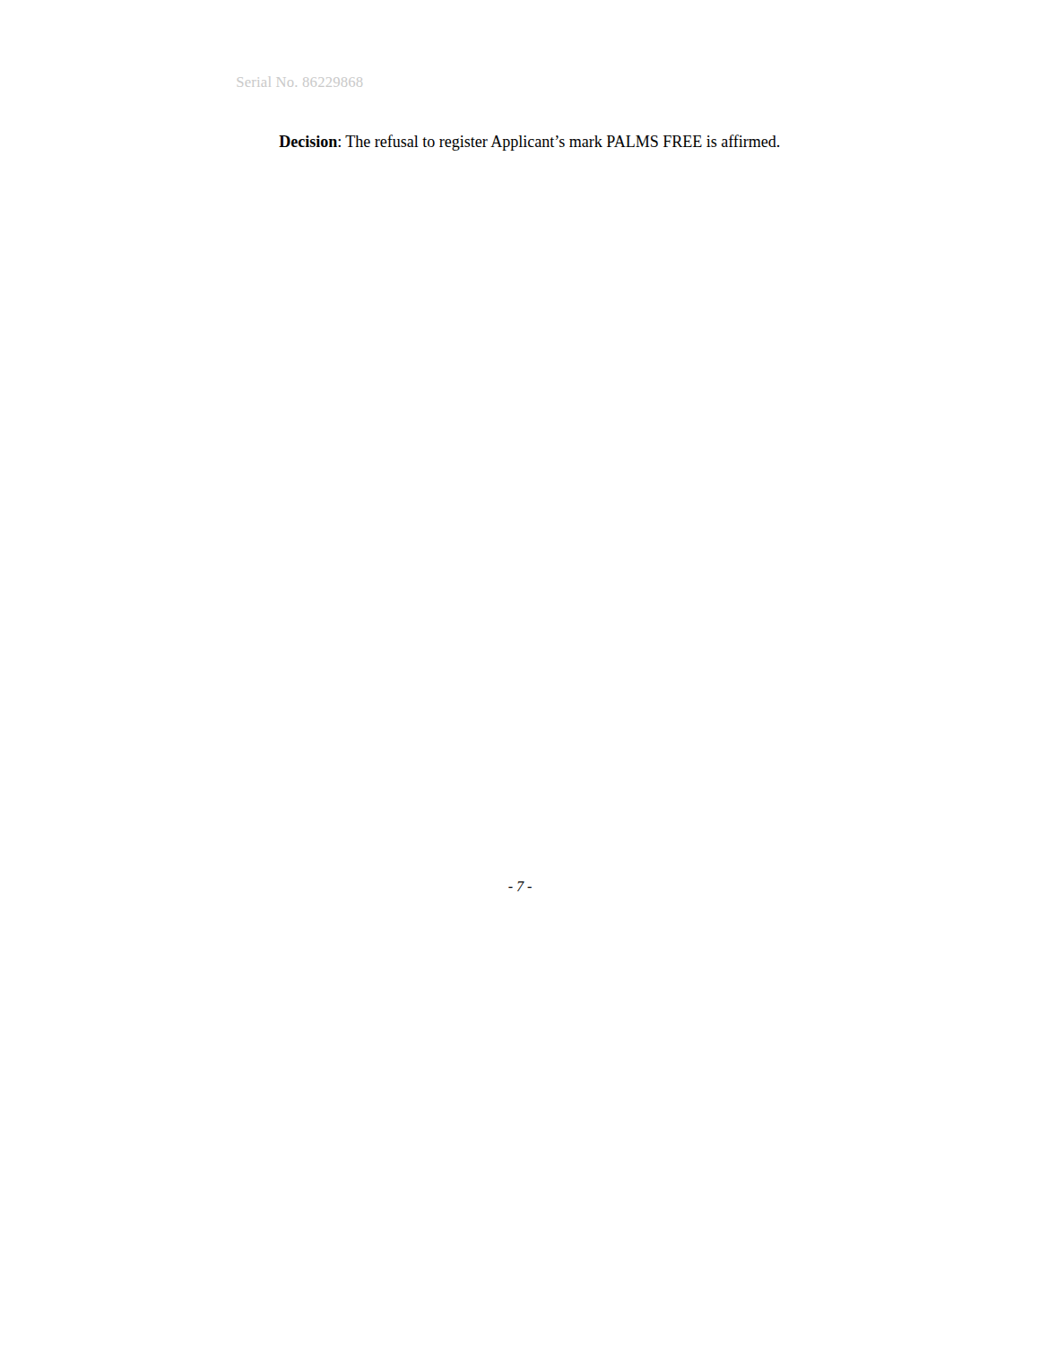Serial No. 86229868
Decision: The refusal to register Applicant’s mark PALMS FREE is affirmed.
- 7 -